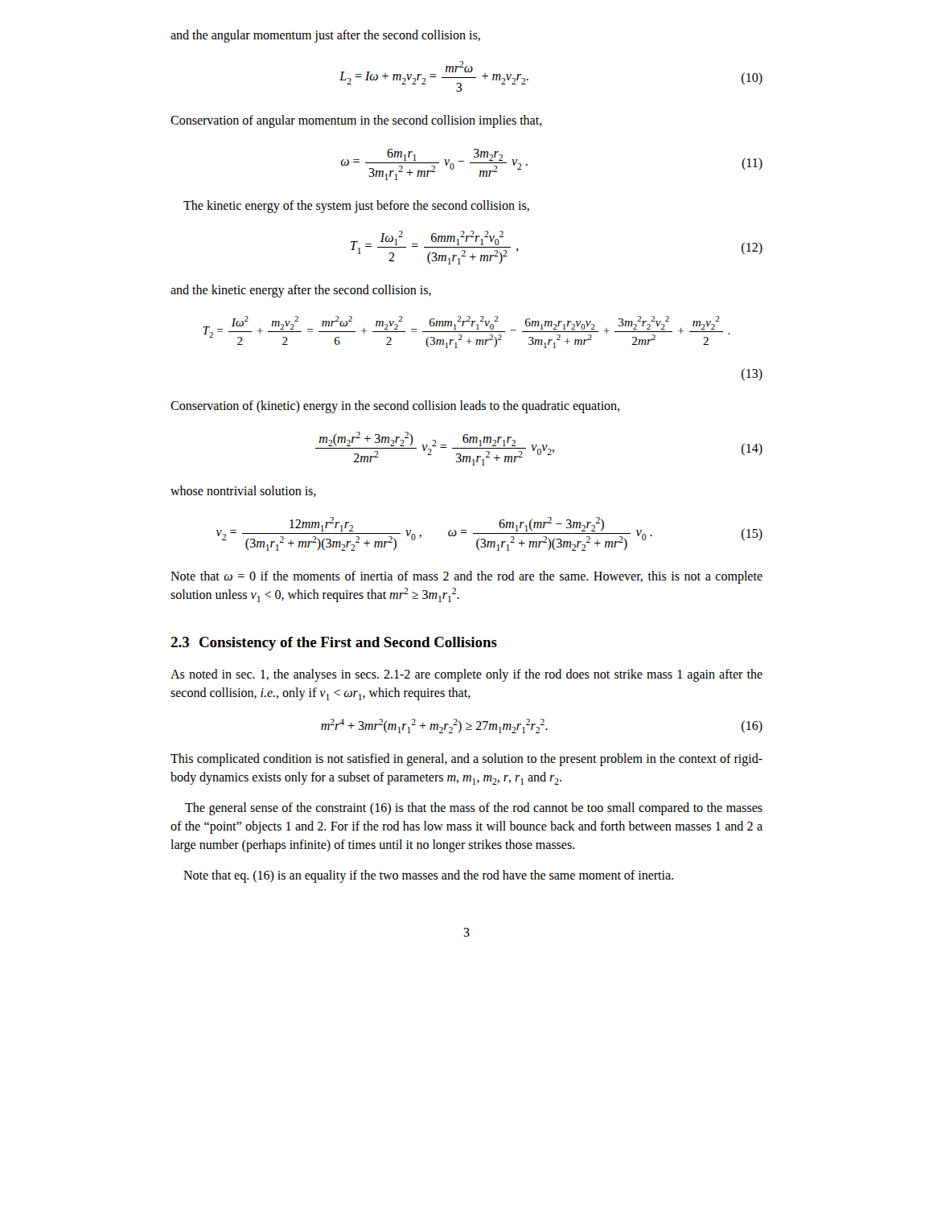and the angular momentum just after the second collision is,
L2 = Iω + m2v2r2 = mr2ω 3 + m2v2r2.
(10)
Conservation of angular momentum in the second collision implies that,
ω = 6m1r13m1r12 + mr2 v0 − 3m2r2 mr2 v2 .
(11)
The kinetic energy of the system just before the second collision is,
T1 = Iω122 = 6mm12r2r12v02(3m1r12 + mr2)2 ,
(12)
and the kinetic energy after the second collision is,
T2 = Iω22 + m2v222 = mr2ω26 + m2v222 = 6mm12r2r12v02(3m1r12 + mr2)2 − 6m1m2r1r2v0v23m1r12 + mr2 + 3m22r22v222mr2 + m2v222 .
(13)
Conservation of (kinetic) energy in the second collision leads to the quadratic equation,
m2(m2r2 + 3m2r22) 2mr2 v22 = 6m1m2r1r23m1r12 + mr2 v0v2,
(14)
whose nontrivial solution is,
v2 = 12mm1r2r1r2(3m1r12 + mr2)(3m2r22 + mr2) v0 , ω = 6m1r1(mr2 − 3m2r22)(3m1r12 + mr2)(3m2r22 + mr2) v0 .
(15)
Note that ω = 0 if the moments of inertia of mass 2 and the rod are the same. However, this is not a complete solution unless v1 < 0, which requires that mr2 ≥ 3m1r12.
2.3 Consistency of the First and Second Collisions
As noted in sec. 1, the analyses in secs. 2.1-2 are complete only if the rod does not strike mass 1 again after the second collision, i.e., only if v1 < ωr1, which requires that,
m2r4 + 3mr2(m1r12 + m2r22) ≥ 27m1m2r12r22.
(16)
This complicated condition is not satisfied in general, and a solution to the present problem in the context of rigid-body dynamics exists only for a subset of parameters m, m1, m2, r, r1 and r2.
The general sense of the constraint (16) is that the mass of the rod cannot be too small compared to the masses of the “point” objects 1 and 2. For if the rod has low mass it will bounce back and forth between masses 1 and 2 a large number (perhaps infinite) of times until it no longer strikes those masses.
Note that eq. (16) is an equality if the two masses and the rod have the same moment of inertia.
3